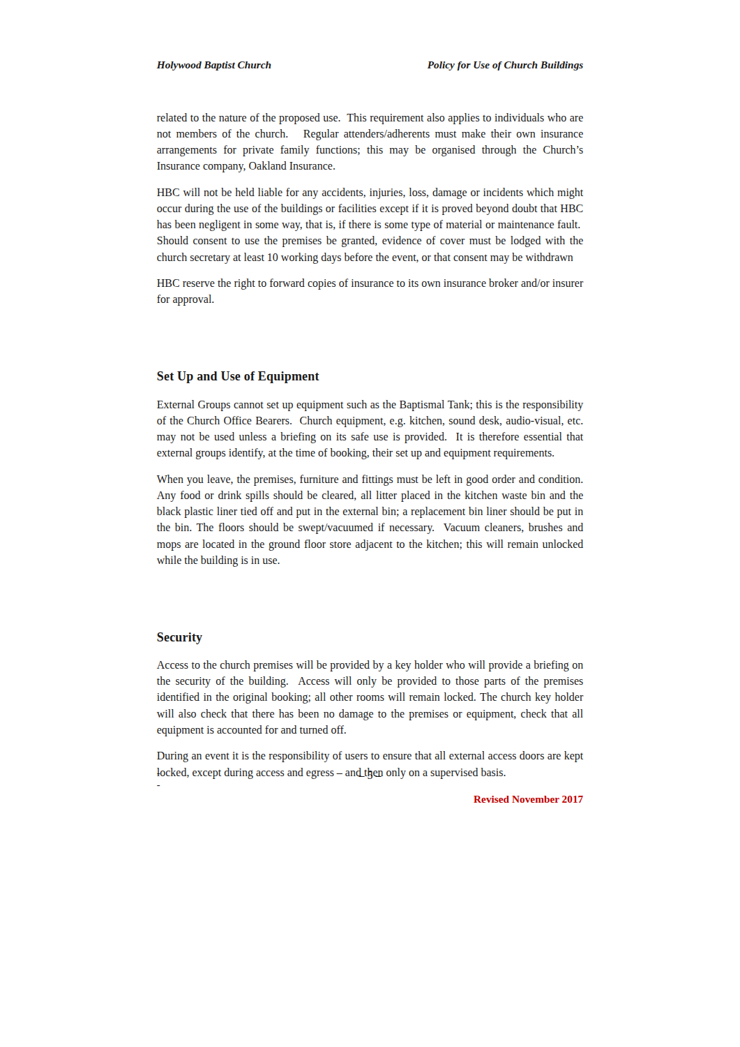Holywood Baptist Church
Policy for Use of Church Buildings
related to the nature of the proposed use. This requirement also applies to individuals who are not members of the church. Regular attenders/adherents must make their own insurance arrangements for private family functions; this may be organised through the Church’s Insurance company, Oakland Insurance.
HBC will not be held liable for any accidents, injuries, loss, damage or incidents which might occur during the use of the buildings or facilities except if it is proved beyond doubt that HBC has been negligent in some way, that is, if there is some type of material or maintenance fault. Should consent to use the premises be granted, evidence of cover must be lodged with the church secretary at least 10 working days before the event, or that consent may be withdrawn
HBC reserve the right to forward copies of insurance to its own insurance broker and/or insurer for approval.
Set Up and Use of Equipment
External Groups cannot set up equipment such as the Baptismal Tank; this is the responsibility of the Church Office Bearers. Church equipment, e.g. kitchen, sound desk, audio-visual, etc. may not be used unless a briefing on its safe use is provided. It is therefore essential that external groups identify, at the time of booking, their set up and equipment requirements.
When you leave, the premises, furniture and fittings must be left in good order and condition. Any food or drink spills should be cleared, all litter placed in the kitchen waste bin and the black plastic liner tied off and put in the external bin; a replacement bin liner should be put in the bin. The floors should be swept/vacuumed if necessary. Vacuum cleaners, brushes and mops are located in the ground floor store adjacent to the kitchen; this will remain unlocked while the building is in use.
Security
Access to the church premises will be provided by a key holder who will provide a briefing on the security of the building. Access will only be provided to those parts of the premises identified in the original booking; all other rooms will remain locked. The church key holder will also check that there has been no damage to the premises or equipment, check that all equipment is accounted for and turned off.
During an event it is the responsibility of users to ensure that all external access doors are kept locked, except during access and egress – and then only on a supervised basis.
-
-
– 5 –
Revised November 2017